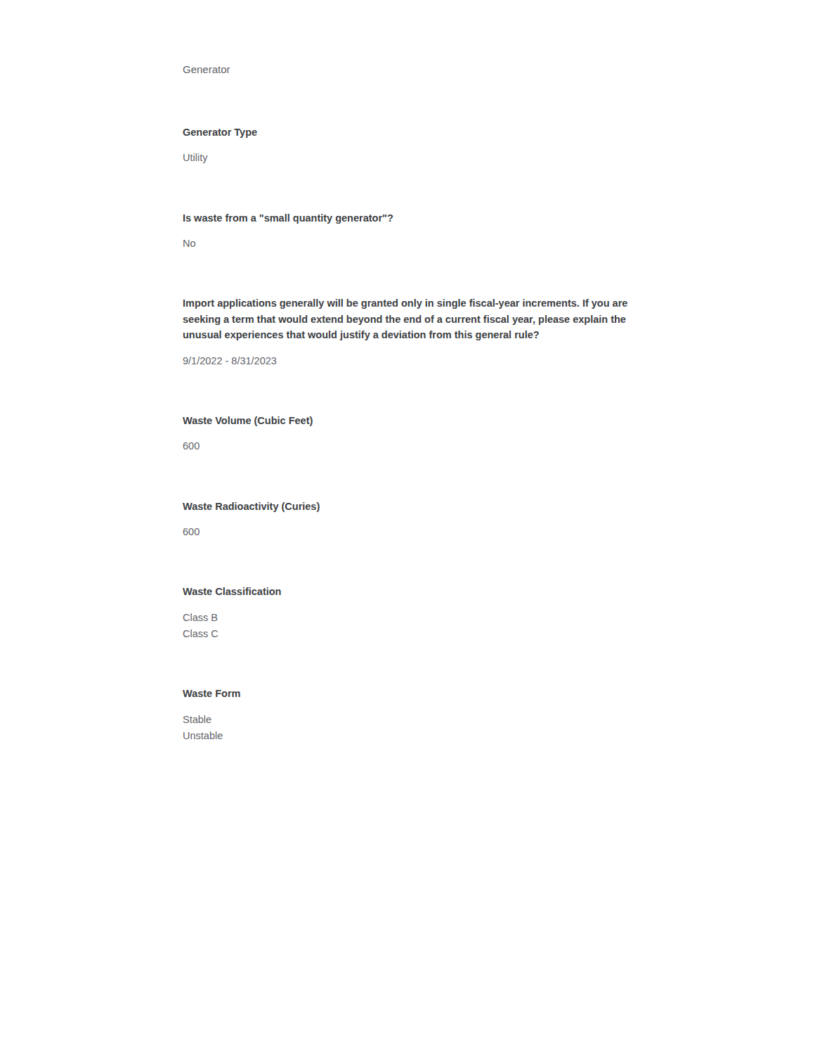Generator
Generator Type
Utility
Is waste from a "small quantity generator"?
No
Import applications generally will be granted only in single fiscal-year increments. If you are seeking a term that would extend beyond the end of a current fiscal year, please explain the unusual experiences that would justify a deviation from this general rule?
9/1/2022 - 8/31/2023
Waste Volume (Cubic Feet)
600
Waste Radioactivity (Curies)
600
Waste Classification
Class B Class C
Waste Form
Stable Unstable